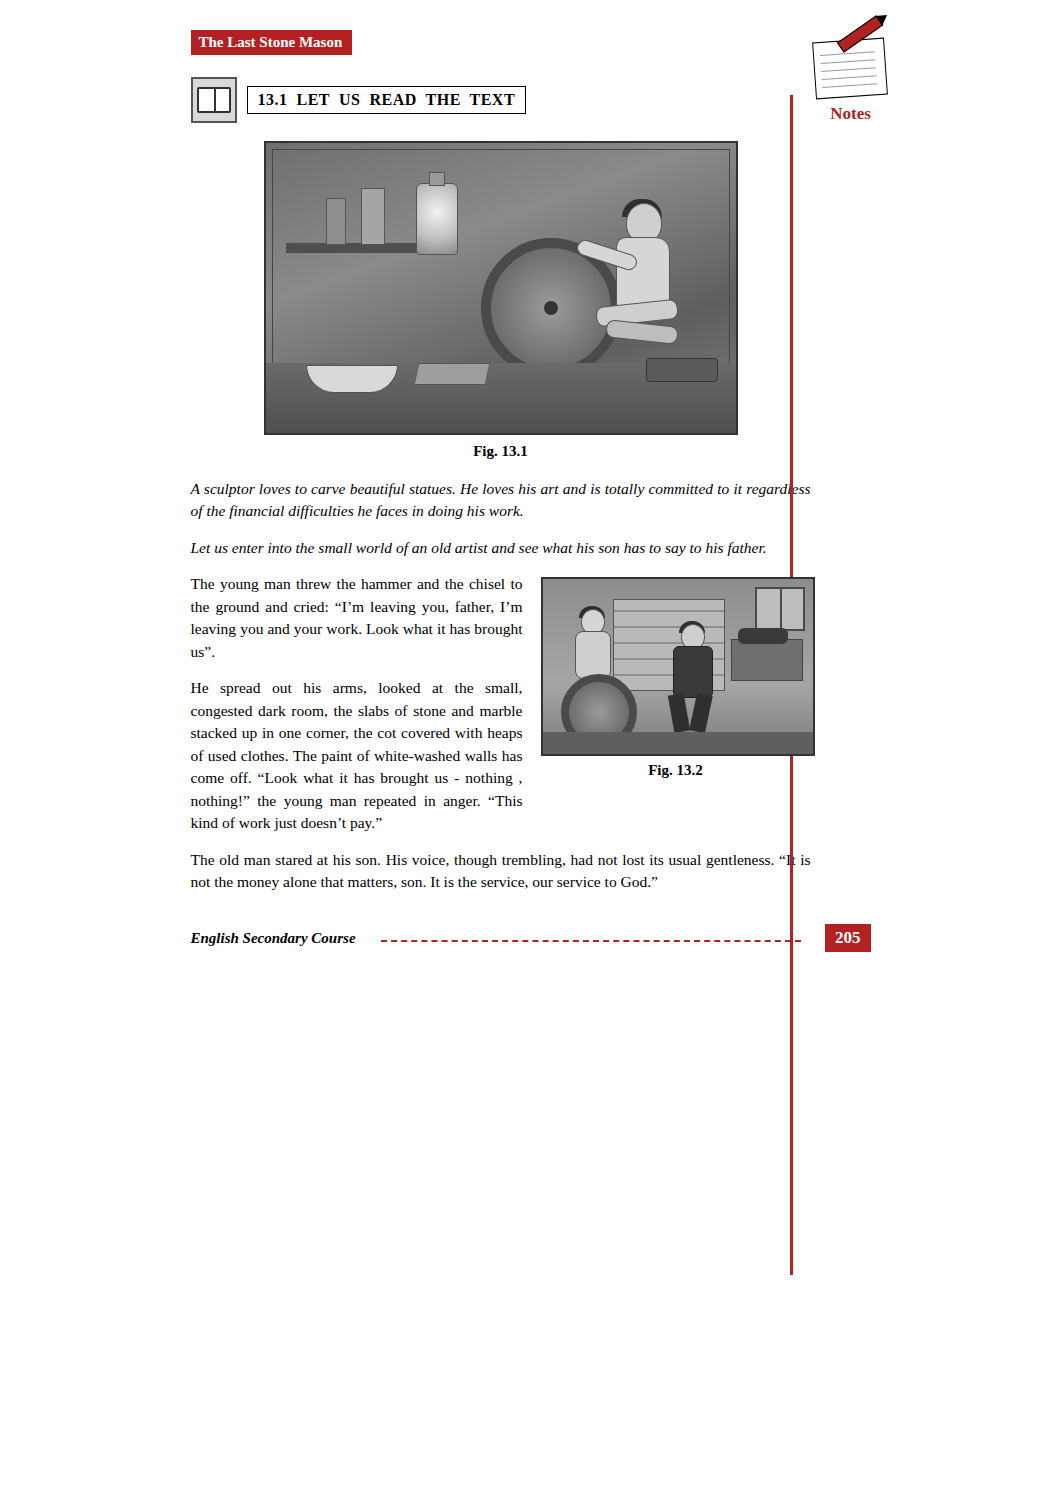Notes
The Last Stone Mason
13.1 LET US READ THE TEXT
Fig. 13.1
A sculptor loves to carve beautiful statues. He loves his art and is totally committed to it regardless of the financial difficulties he faces in doing his work.
Let us enter into the small world of an old artist and see what his son has to say to his father.
Fig. 13.2
The young man threw the hammer and the chisel to the ground and cried: “I’m leaving you, father, I’m leaving you and your work. Look what it has brought us”.
He spread out his arms, looked at the small, congested dark room, the slabs of stone and marble stacked up in one corner, the cot covered with heaps of used clothes. The paint of white-washed walls has come off. “Look what it has brought us - nothing , nothing!” the young man repeated in anger. “This kind of work just doesn’t pay.”
The old man stared at his son. His voice, though trembling, had not lost its usual gentleness. “It is not the money alone that matters, son. It is the service, our service to God.”
English Secondary Course
205